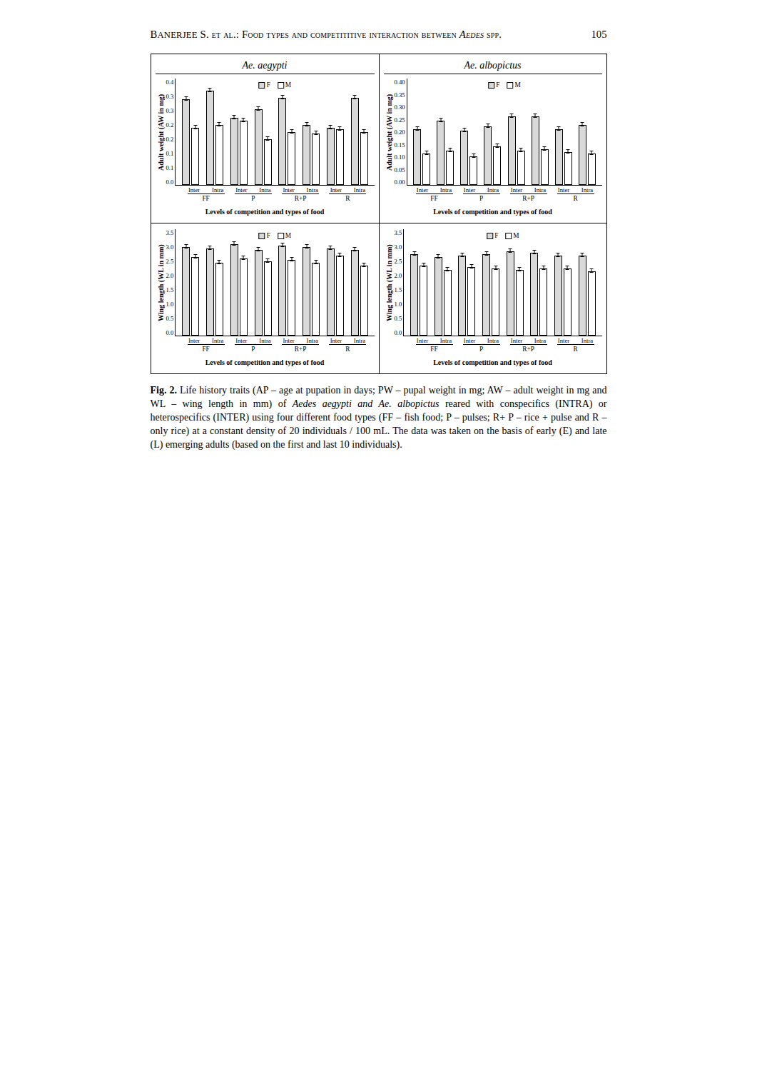BANERJEE S. et al.: Food types and competititive interaction between Aedes spp. 105
Ae. aegypti
Adult weight (AW in mg)
0.40.30.30.20.20.10.10.0
F M
Inter Intra Inter Intra Inter Intra Inter Intra
FF PR+P R
Levels of competition and types of food
Ae. albopictus
Adult weight (AW in mg)
0.400.350.300.250.200.150.100.050.00
F M
Inter Intra Inter Intra Inter Intra Inter Intra
FF PR+P R
Levels of competition and types of food
Wing length (WL in mm)
3.53.02.52.01.51.00.50.0
F M
Inter Intra Inter Intra Inter Intra Inter Intra
FF PR+P R
Levels of competition and types of food
Wing length (WL in mm)
3.53.02.52.01.51.00.50.0
F M
Inter Intra Inter Intra Inter Intra Inter Intra
FF PR+P R
Levels of competition and types of food
Fig. 2. Life history traits (AP – age at pupation in days; PW – pupal weight in mg; AW – adult weight in mg and WL – wing length in mm) of Aedes aegypti and Ae. albopictus reared with conspecifics (INTRA) or heterospecifics (INTER) using four different food types (FF – fish food; P – pulses; R+ P – rice + pulse and R – only rice) at a constant density of 20 individuals / 100 mL. The data was taken on the basis of early (E) and late (L) emerging adults (based on the first and last 10 individuals).